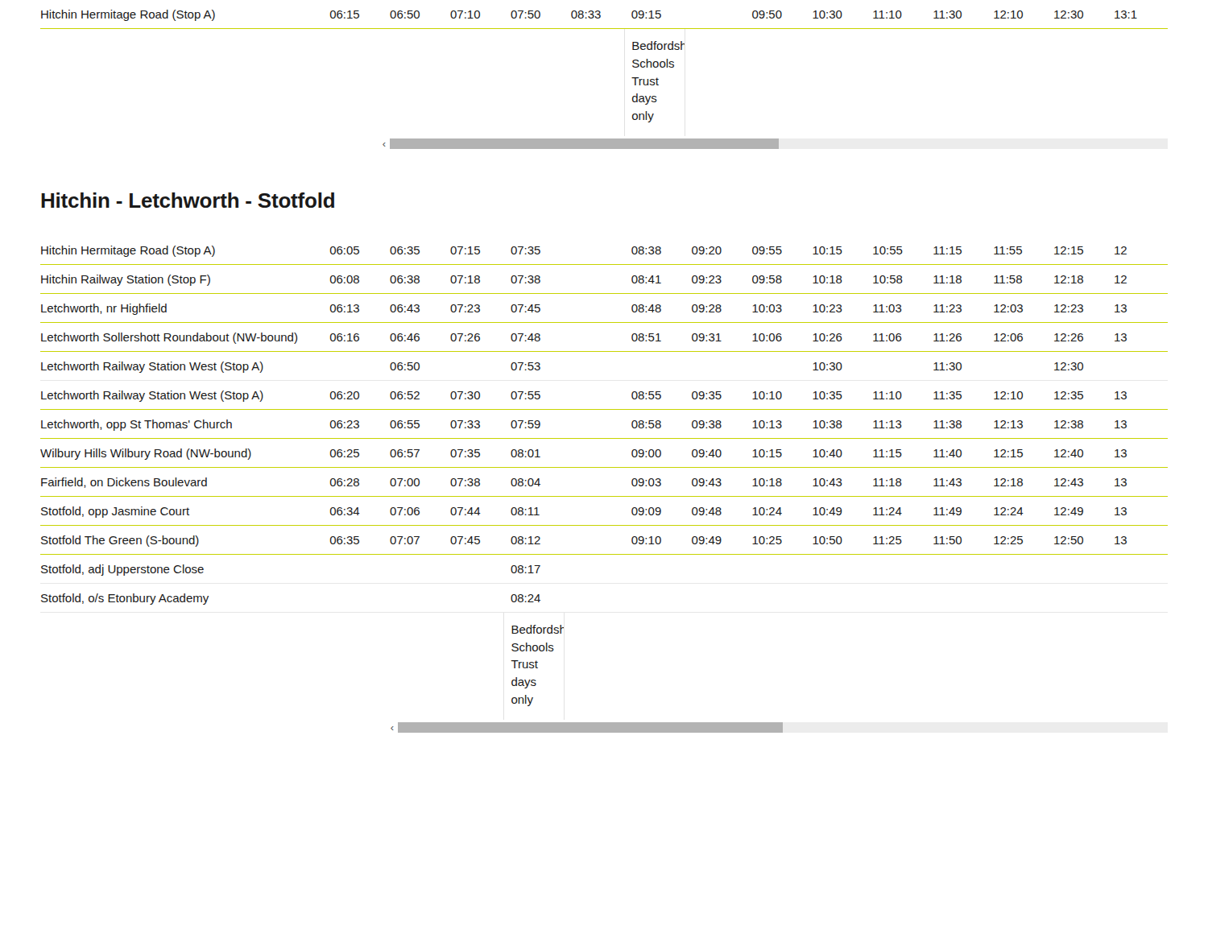| Hitchin Hermitage Road (Stop A) | 06:15 | 06:50 | 07:10 | 07:50 | 08:33 | 09:15 | | 09:50 | 10:30 | 11:10 | 11:30 | 12:10 | 12:30 | 13:1 |
| | | | | | | Bedfordshire Schools Trust days only | | | | | | | | |
‹
Hitchin - Letchworth - Stotfold
| Hitchin Hermitage Road (Stop A) | 06:05 | 06:35 | 07:15 | 07:35 | | 08:38 | 09:20 | 09:55 | 10:15 | 10:55 | 11:15 | 11:55 | 12:15 | 12 |
| Hitchin Railway Station (Stop F) | 06:08 | 06:38 | 07:18 | 07:38 | | 08:41 | 09:23 | 09:58 | 10:18 | 10:58 | 11:18 | 11:58 | 12:18 | 12 |
| Letchworth, nr Highfield | 06:13 | 06:43 | 07:23 | 07:45 | | 08:48 | 09:28 | 10:03 | 10:23 | 11:03 | 11:23 | 12:03 | 12:23 | 13 |
| Letchworth Sollershott Roundabout (NW-bound) | 06:16 | 06:46 | 07:26 | 07:48 | | 08:51 | 09:31 | 10:06 | 10:26 | 11:06 | 11:26 | 12:06 | 12:26 | 13 |
| Letchworth Railway Station West (Stop A) | | 06:50 | | 07:53 | | | | | 10:30 | | 11:30 | | 12:30 | |
| Letchworth Railway Station West (Stop A) | 06:20 | 06:52 | 07:30 | 07:55 | | 08:55 | 09:35 | 10:10 | 10:35 | 11:10 | 11:35 | 12:10 | 12:35 | 13 |
| Letchworth, opp St Thomas' Church | 06:23 | 06:55 | 07:33 | 07:59 | | 08:58 | 09:38 | 10:13 | 10:38 | 11:13 | 11:38 | 12:13 | 12:38 | 13 |
| Wilbury Hills Wilbury Road (NW-bound) | 06:25 | 06:57 | 07:35 | 08:01 | | 09:00 | 09:40 | 10:15 | 10:40 | 11:15 | 11:40 | 12:15 | 12:40 | 13 |
| Fairfield, on Dickens Boulevard | 06:28 | 07:00 | 07:38 | 08:04 | | 09:03 | 09:43 | 10:18 | 10:43 | 11:18 | 11:43 | 12:18 | 12:43 | 13 |
| Stotfold, opp Jasmine Court | 06:34 | 07:06 | 07:44 | 08:11 | | 09:09 | 09:48 | 10:24 | 10:49 | 11:24 | 11:49 | 12:24 | 12:49 | 13 |
| Stotfold The Green (S-bound) | 06:35 | 07:07 | 07:45 | 08:12 | | 09:10 | 09:49 | 10:25 | 10:50 | 11:25 | 11:50 | 12:25 | 12:50 | 13 |
| Stotfold, adj Upperstone Close | | | | 08:17 | | | | | | | | | | |
| Stotfold, o/s Etonbury Academy | | | | 08:24 | | | | | | | | | | |
| | | | | Bedfordshire Schools Trust days only | | | | | | | | | | |
‹